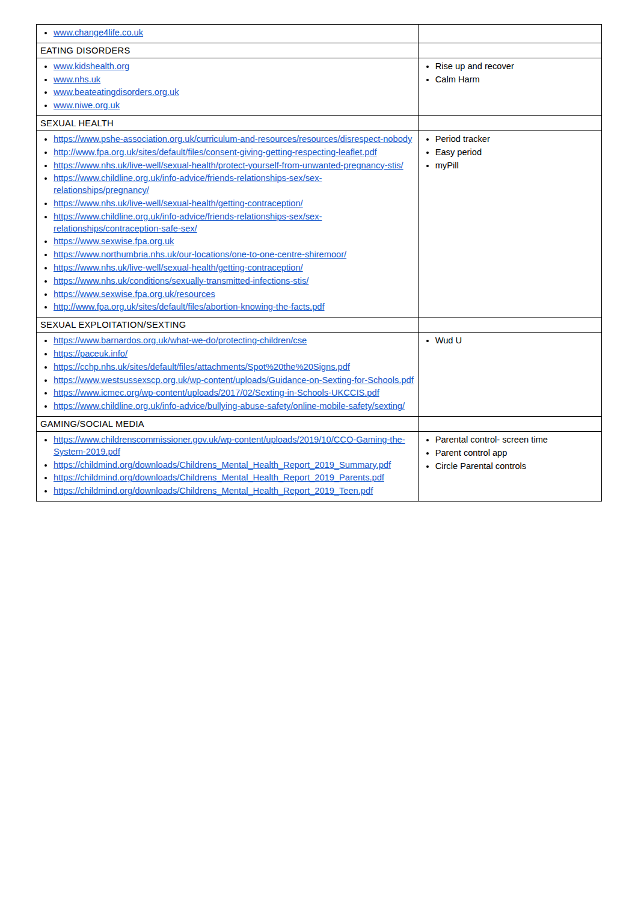| www.change4life.co.uk | |
| EATING DISORDERS | |
| www.kidshealth.org www.nhs.uk www.beateatingdisorders.org.uk www.niwe.org.uk | Rise up and recover Calm Harm |
| SEXUAL HEALTH | |
| https://www.pshe-association.org.uk/curriculum-and-resources/resources/disrespect-nobody http://www.fpa.org.uk/sites/default/files/consent-giving-getting-respecting-leaflet.pdf https://www.nhs.uk/live-well/sexual-health/protect-yourself-from-unwanted-pregnancy-stis/ https://www.childline.org.uk/info-advice/friends-relationships-sex/sex-relationships/pregnancy/ https://www.nhs.uk/live-well/sexual-health/getting-contraception/ https://www.childline.org.uk/info-advice/friends-relationships-sex/sex-relationships/contraception-safe-sex/ https://www.sexwise.fpa.org.uk https://www.northumbria.nhs.uk/our-locations/one-to-one-centre-shiremoor/ https://www.nhs.uk/live-well/sexual-health/getting-contraception/ https://www.nhs.uk/conditions/sexually-transmitted-infections-stis/ https://www.sexwise.fpa.org.uk/resources http://www.fpa.org.uk/sites/default/files/abortion-knowing-the-facts.pdf | Period tracker Easy period myPill |
| SEXUAL EXPLOITATION/SEXTING | |
| https://www.barnardos.org.uk/what-we-do/protecting-children/cse https://paceuk.info/ https://cchp.nhs.uk/sites/default/files/attachments/Spot%20the%20Signs.pdf https://www.westsussexscp.org.uk/wp-content/uploads/Guidance-on-Sexting-for-Schools.pdf https://www.icmec.org/wp-content/uploads/2017/02/Sexting-in-Schools-UKCCIS.pdf https://www.childline.org.uk/info-advice/bullying-abuse-safety/online-mobile-safety/sexting/ | Wud U |
| GAMING/SOCIAL MEDIA | |
| https://www.childrenscommissioner.gov.uk/wp-content/uploads/2019/10/CCO-Gaming-the-System-2019.pdf https://childmind.org/downloads/Childrens_Mental_Health_Report_2019_Summary.pdf https://childmind.org/downloads/Childrens_Mental_Health_Report_2019_Parents.pdf https://childmind.org/downloads/Childrens_Mental_Health_Report_2019_Teen.pdf | Parental control- screen time Parent control app Circle Parental controls |